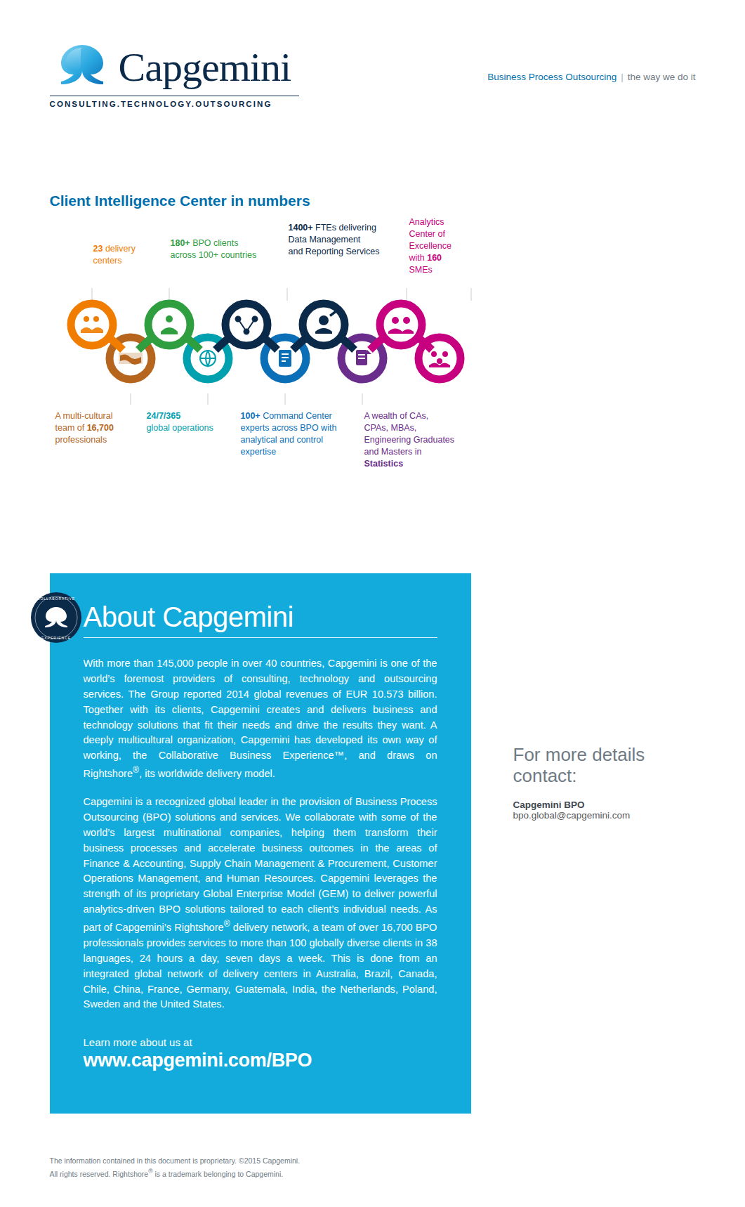Capgemini
CONSULTING.TECHNOLOGY.OUTSOURCING
Business Process Outsourcing|the way we do it
Client Intelligence Center in numbers
23 delivery
centers
180+ BPO clients
across 100+ countries
1400+ FTEs delivering
Data Management
and Reporting Services
Analytics
Center of
Excellence
with 160
SMEs
A multi-cultural
team of 16,700
professionals
24/7/365
global operations
100+ Command Center
experts across BPO with
analytical and control
expertise
A wealth of CAs,
CPAs, MBAs,
Engineering Graduates
and Masters in
Statistics
COLLABORATIVE EXPERIENCE
About Capgemini
With more than 145,000 people in over 40 countries, Capgemini is one of the world’s foremost providers of consulting, technology and outsourcing services. The Group reported 2014 global revenues of EUR 10.573 billion. Together with its clients, Capgemini creates and delivers business and technology solutions that fit their needs and drive the results they want. A deeply multicultural organization, Capgemini has developed its own way of working, the Collaborative Business Experience™, and draws on Rightshore®, its worldwide delivery model.
Capgemini is a recognized global leader in the provision of Business Process Outsourcing (BPO) solutions and services. We collaborate with some of the world’s largest multinational companies, helping them transform their business processes and accelerate business outcomes in the areas of Finance & Accounting, Supply Chain Management & Procurement, Customer Operations Management, and Human Resources. Capgemini leverages the strength of its proprietary Global Enterprise Model (GEM) to deliver powerful analytics-driven BPO solutions tailored to each client’s individual needs. As part of Capgemini’s Rightshore® delivery network, a team of over 16,700 BPO professionals provides services to more than 100 globally diverse clients in 38 languages, 24 hours a day, seven days a week. This is done from an integrated global network of delivery centers in Australia, Brazil, Canada, Chile, China, France, Germany, Guatemala, India, the Netherlands, Poland, Sweden and the United States.
Learn more about us at
www.capgemini.com/BPO
For more details
contact:
Capgemini BPO
bpo.global@capgemini.com
The information contained in this document is proprietary. ©2015 Capgemini.
All rights reserved. Rightshore® is a trademark belonging to Capgemini.